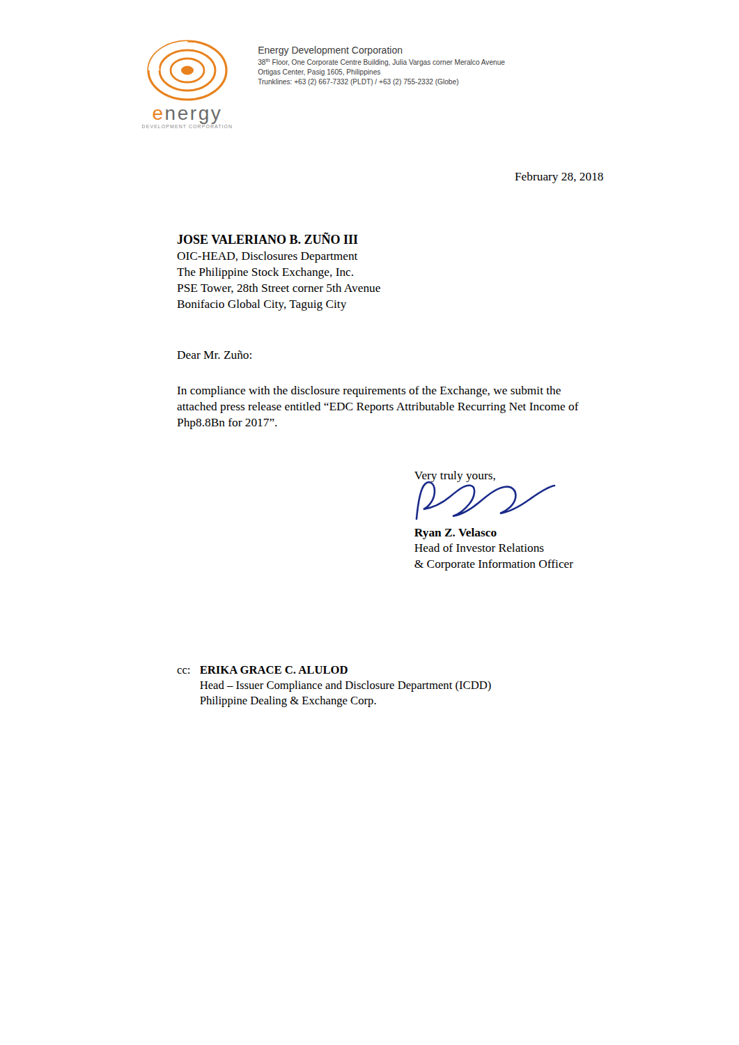energy
DEVELOPMENT CORPORATION
Energy Development Corporation
38th Floor, One Corporate Centre Building, Julia Vargas corner Meralco Avenue
Ortigas Center, Pasig 1605, Philippines
Trunklines: +63 (2) 667-7332 (PLDT) / +63 (2) 755-2332 (Globe)
February 28, 2018
JOSE VALERIANO B. ZUÑO III
OIC-HEAD, Disclosures Department
The Philippine Stock Exchange, Inc.
PSE Tower, 28th Street corner 5th Avenue
Bonifacio Global City, Taguig City
Dear Mr. Zuño:
In compliance with the disclosure requirements of the Exchange, we submit the attached press release entitled “EDC Reports Attributable Recurring Net Income of Php8.8Bn for 2017”.
Very truly yours,
Ryan Z. Velasco
Head of Investor Relations
& Corporate Information Officer
cc: ERIKA GRACE C. ALULOD
Head – Issuer Compliance and Disclosure Department (ICDD)
Philippine Dealing & Exchange Corp.